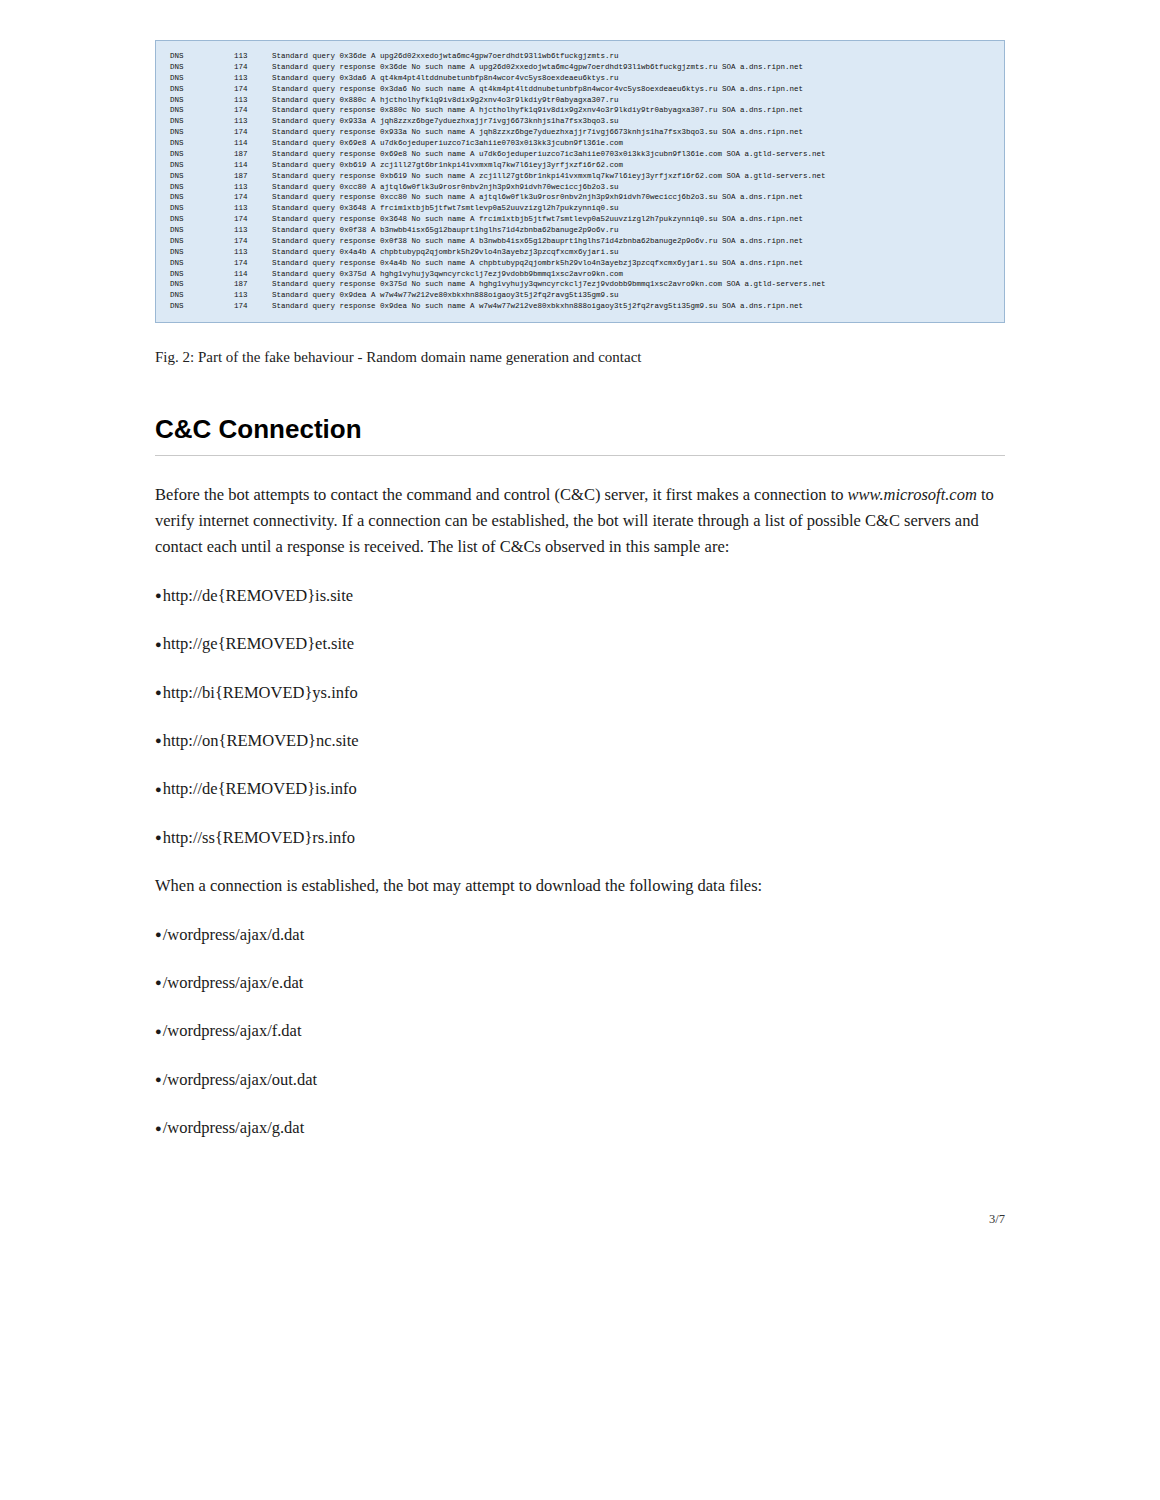| DNS | 113 | Standard query 0x36de A upg26d02xxedojwta6mc4gpw7oerdhdt93l1wb6tfuckgjzmts.ru |
| DNS | 174 | Standard query response 0x36de No such name A upg26d02xxedojwta6mc4gpw7oerdhdt93l1wb6tfuckgjzmts.ru SOA a.dns.ripn.net |
| DNS | 113 | Standard query 0x3da6 A qt4km4pt4ltddnubetunbfp8n4wcor4vc5ys8oexdeaeu6ktys.ru |
| DNS | 174 | Standard query response 0x3da6 No such name A qt4km4pt4ltddnubetunbfp8n4wcor4vc5ys8oexdeaeu6ktys.ru SOA a.dns.ripn.net |
| DNS | 113 | Standard query 0x880c A hjctholhyfk1q9iv8dix9g2xnv4o3r9lkdiy9tr0abyagxa307.ru |
| DNS | 174 | Standard query response 0x880c No such name A hjctholhyfk1q9iv8dix9g2xnv4o3r9lkdiy9tr0abyagxa307.ru SOA a.dns.ripn.net |
| DNS | 113 | Standard query 0x933a A jqh8zzxz6bge7yduezhxajjr7ivgj6673knhjs1ha7fsx3bqo3.su |
| DNS | 174 | Standard query response 0x933a No such name A jqh8zzxz6bge7yduezhxajjr7ivgj6673knhjs1ha7fsx3bqo3.su SOA a.dns.ripn.net |
| DNS | 114 | Standard query 0x69e8 A u7dk6ojeduperiuzco7ic3ahiie0703x0i3kk3jcubn9fl361e.com |
| DNS | 187 | Standard query response 0x69e8 No such name A u7dk6ojeduperiuzco7ic3ahiie0703x0i3kk3jcubn9fl361e.com SOA a.gtld-servers.net |
| DNS | 114 | Standard query 0xb619 A zcj1ll27gt6br1nkpi41vxmxmlq7kw7l6ieyj3yrfjxzfi6r62.com |
| DNS | 187 | Standard query response 0xb619 No such name A zcj1ll27gt6br1nkpi41vxmxmlq7kw7l6ieyj3yrfjxzfi6r62.com SOA a.gtld-servers.net |
| DNS | 113 | Standard query 0xcc80 A ajtql6w0flk3u9rosr0nbv2njh3p9xh9idvh70weciccj6b2o3.su |
| DNS | 174 | Standard query response 0xcc80 No such name A ajtql6w0flk3u9rosr0nbv2njh3p9xh9idvh70weciccj6b2o3.su SOA a.dns.ripn.net |
| DNS | 113 | Standard query 0x3648 A frcim1xtbjb5jtfwt7smtlevp0a52uuvzizgl2h7pukzynniq0.su |
| DNS | 174 | Standard query response 0x3648 No such name A frcim1xtbjb5jtfwt7smtlevp0a52uuvzizgl2h7pukzynniq0.su SOA a.dns.ripn.net |
| DNS | 113 | Standard query 0x0f38 A b3nwbb4isx65g12bauprt1hglhs71d4zbnba62banuge2p9o6v.ru |
| DNS | 174 | Standard query response 0x0f38 No such name A b3nwbb4isx65g12bauprt1hglhs71d4zbnba62banuge2p9o6v.ru SOA a.dns.ripn.net |
| DNS | 113 | Standard query 0x4a4b A chpbtubypq2qjombrk5h29vlo4n3ayebzj3pzcqfxcmx6yjari.su |
| DNS | 174 | Standard query response 0x4a4b No such name A chpbtubypq2qjombrk5h29vlo4n3ayebzj3pzcqfxcmx6yjari.su SOA a.dns.ripn.net |
| DNS | 114 | Standard query 0x375d A hghg1vyhujy3qwncyrckclj7ezj9vdobb9bmmq1xsc2avro9kn.com |
| DNS | 187 | Standard query response 0x375d No such name A hghg1vyhujy3qwncyrckclj7ezj9vdobb9bmmq1xsc2avro9kn.com SOA a.gtld-servers.net |
| DNS | 113 | Standard query 0x9dea A w7w4w77w212ve80xbkxhn888oigaoy3t5j2fq2ravg5ti35gm9.su |
| DNS | 174 | Standard query response 0x9dea No such name A w7w4w77w212ve80xbkxhn888oigaoy3t5j2fq2ravg5ti35gm9.su SOA a.dns.ripn.net |
Fig. 2: Part of the fake behaviour - Random domain name generation and contact
C&C Connection
Before the bot attempts to contact the command and control (C&C) server, it first makes a connection to www.microsoft.com to verify internet connectivity. If a connection can be established, the bot will iterate through a list of possible C&C servers and contact each until a response is received. The list of C&Cs observed in this sample are:
http://de{REMOVED}is.site
http://ge{REMOVED}et.site
http://bi{REMOVED}ys.info
http://on{REMOVED}nc.site
http://de{REMOVED}is.info
http://ss{REMOVED}rs.info
When a connection is established, the bot may attempt to download the following data files:
/wordpress/ajax/d.dat
/wordpress/ajax/e.dat
/wordpress/ajax/f.dat
/wordpress/ajax/out.dat
/wordpress/ajax/g.dat
3/7